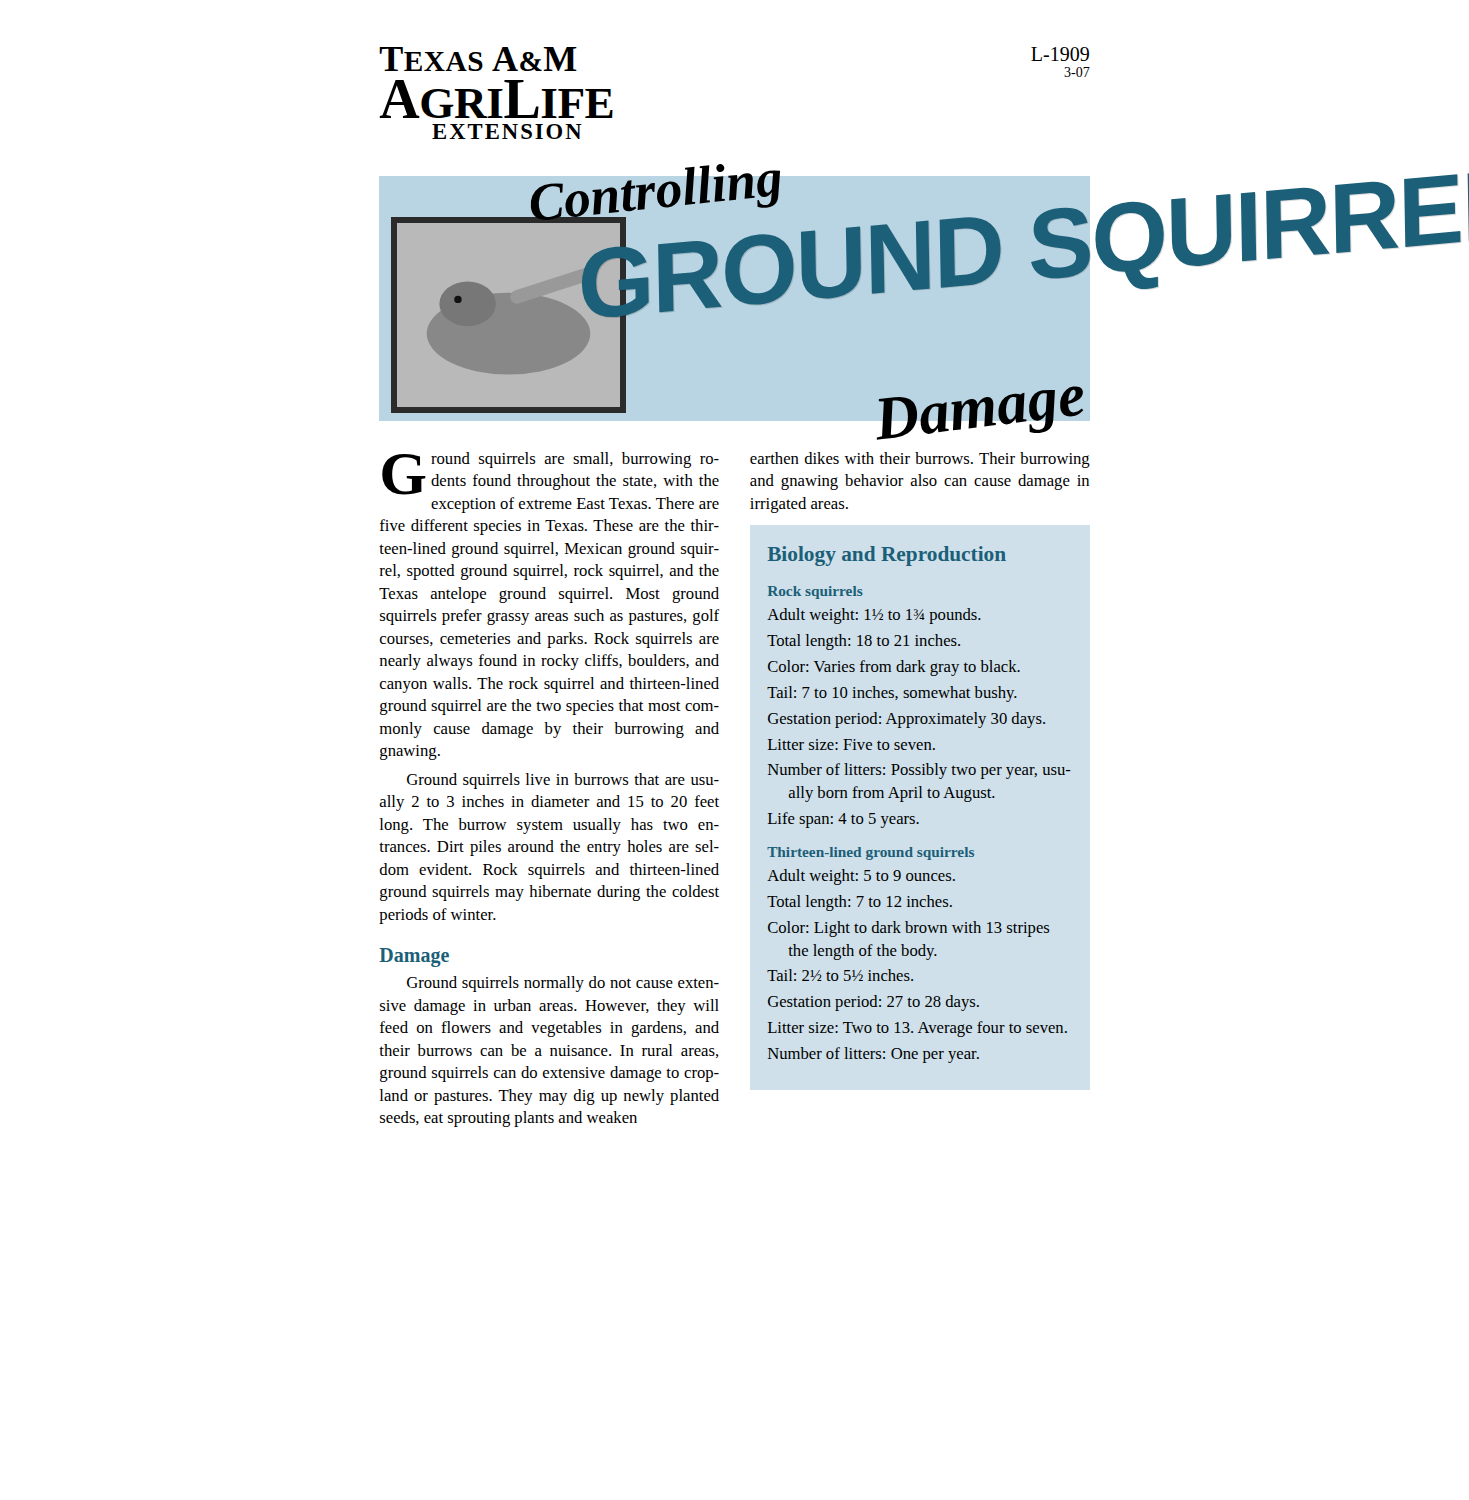TEXAS A&M
AGRILIFE
EXTENSION
L-1909
3-07
Controlling
GROUND SQUIRREL
Damage
Ground squirrels are small, burrowing rodents found throughout the state, with the exception of extreme East Texas. There are five different species in Texas. These are the thirteen-lined ground squirrel, Mexican ground squirrel, spotted ground squirrel, rock squirrel, and the Texas antelope ground squirrel. Most ground squirrels prefer grassy areas such as pastures, golf courses, cemeteries and parks. Rock squirrels are nearly always found in rocky cliffs, boulders, and canyon walls. The rock squirrel and thirteen-lined ground squirrel are the two species that most commonly cause damage by their burrowing and gnawing.
Ground squirrels live in burrows that are usually 2 to 3 inches in diameter and 15 to 20 feet long. The burrow system usually has two entrances. Dirt piles around the entry holes are seldom evident. Rock squirrels and thirteen-lined ground squirrels may hibernate during the coldest periods of winter.
Damage
Ground squirrels normally do not cause extensive damage in urban areas. However, they will feed on flowers and vegetables in gardens, and their burrows can be a nuisance. In rural areas, ground squirrels can do extensive damage to cropland or pastures. They may dig up newly planted seeds, eat sprouting plants and weaken
earthen dikes with their burrows. Their burrowing and gnawing behavior also can cause damage in irrigated areas.
Biology and Reproduction
Rock squirrels
Adult weight: 1½ to 1¾ pounds.
Total length: 18 to 21 inches.
Color: Varies from dark gray to black.
Tail: 7 to 10 inches, somewhat bushy.
Gestation period: Approximately 30 days.
Litter size: Five to seven.
Number of litters: Possibly two per year, usually born from April to August.
Life span: 4 to 5 years.
Thirteen-lined ground squirrels
Adult weight: 5 to 9 ounces.
Total length: 7 to 12 inches.
Color: Light to dark brown with 13 stripes the length of the body.
Tail: 2½ to 5½ inches.
Gestation period: 27 to 28 days.
Litter size: Two to 13. Average four to seven.
Number of litters: One per year.